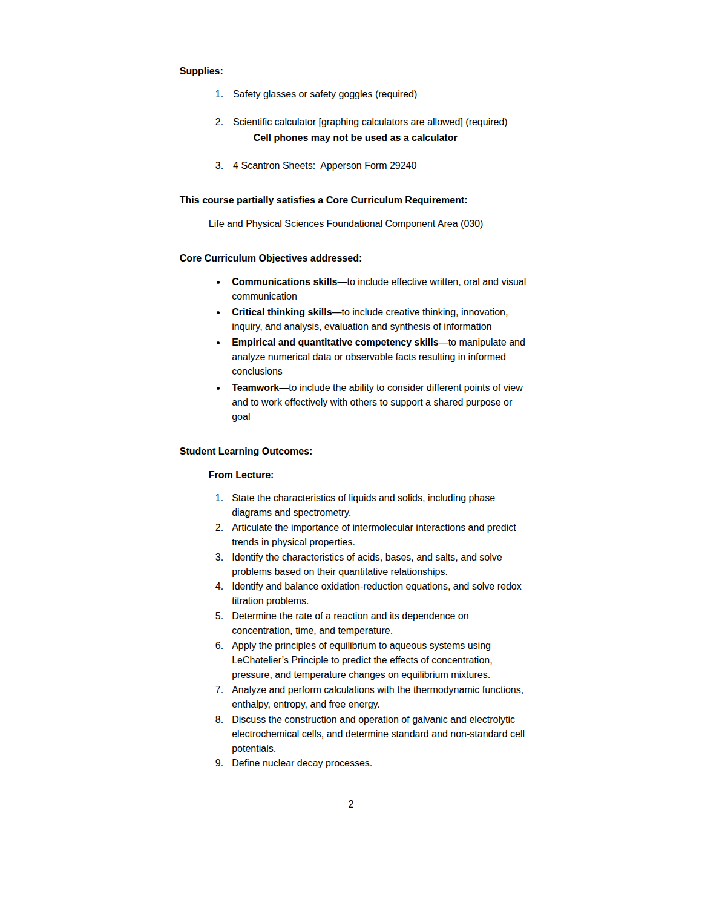Supplies:
Safety glasses or safety goggles (required)
Scientific calculator [graphing calculators are allowed] (required) Cell phones may not be used as a calculator
4 Scantron Sheets: Apperson Form 29240
This course partially satisfies a Core Curriculum Requirement:
Life and Physical Sciences Foundational Component Area (030)
Core Curriculum Objectives addressed:
Communications skills—to include effective written, oral and visual communication
Critical thinking skills—to include creative thinking, innovation, inquiry, and analysis, evaluation and synthesis of information
Empirical and quantitative competency skills—to manipulate and analyze numerical data or observable facts resulting in informed conclusions
Teamwork—to include the ability to consider different points of view and to work effectively with others to support a shared purpose or goal
Student Learning Outcomes:
From Lecture:
State the characteristics of liquids and solids, including phase diagrams and spectrometry.
Articulate the importance of intermolecular interactions and predict trends in physical properties.
Identify the characteristics of acids, bases, and salts, and solve problems based on their quantitative relationships.
Identify and balance oxidation-reduction equations, and solve redox titration problems.
Determine the rate of a reaction and its dependence on concentration, time, and temperature.
Apply the principles of equilibrium to aqueous systems using LeChatelier’s Principle to predict the effects of concentration, pressure, and temperature changes on equilibrium mixtures.
Analyze and perform calculations with the thermodynamic functions, enthalpy, entropy, and free energy.
Discuss the construction and operation of galvanic and electrolytic electrochemical cells, and determine standard and non-standard cell potentials.
Define nuclear decay processes.
2